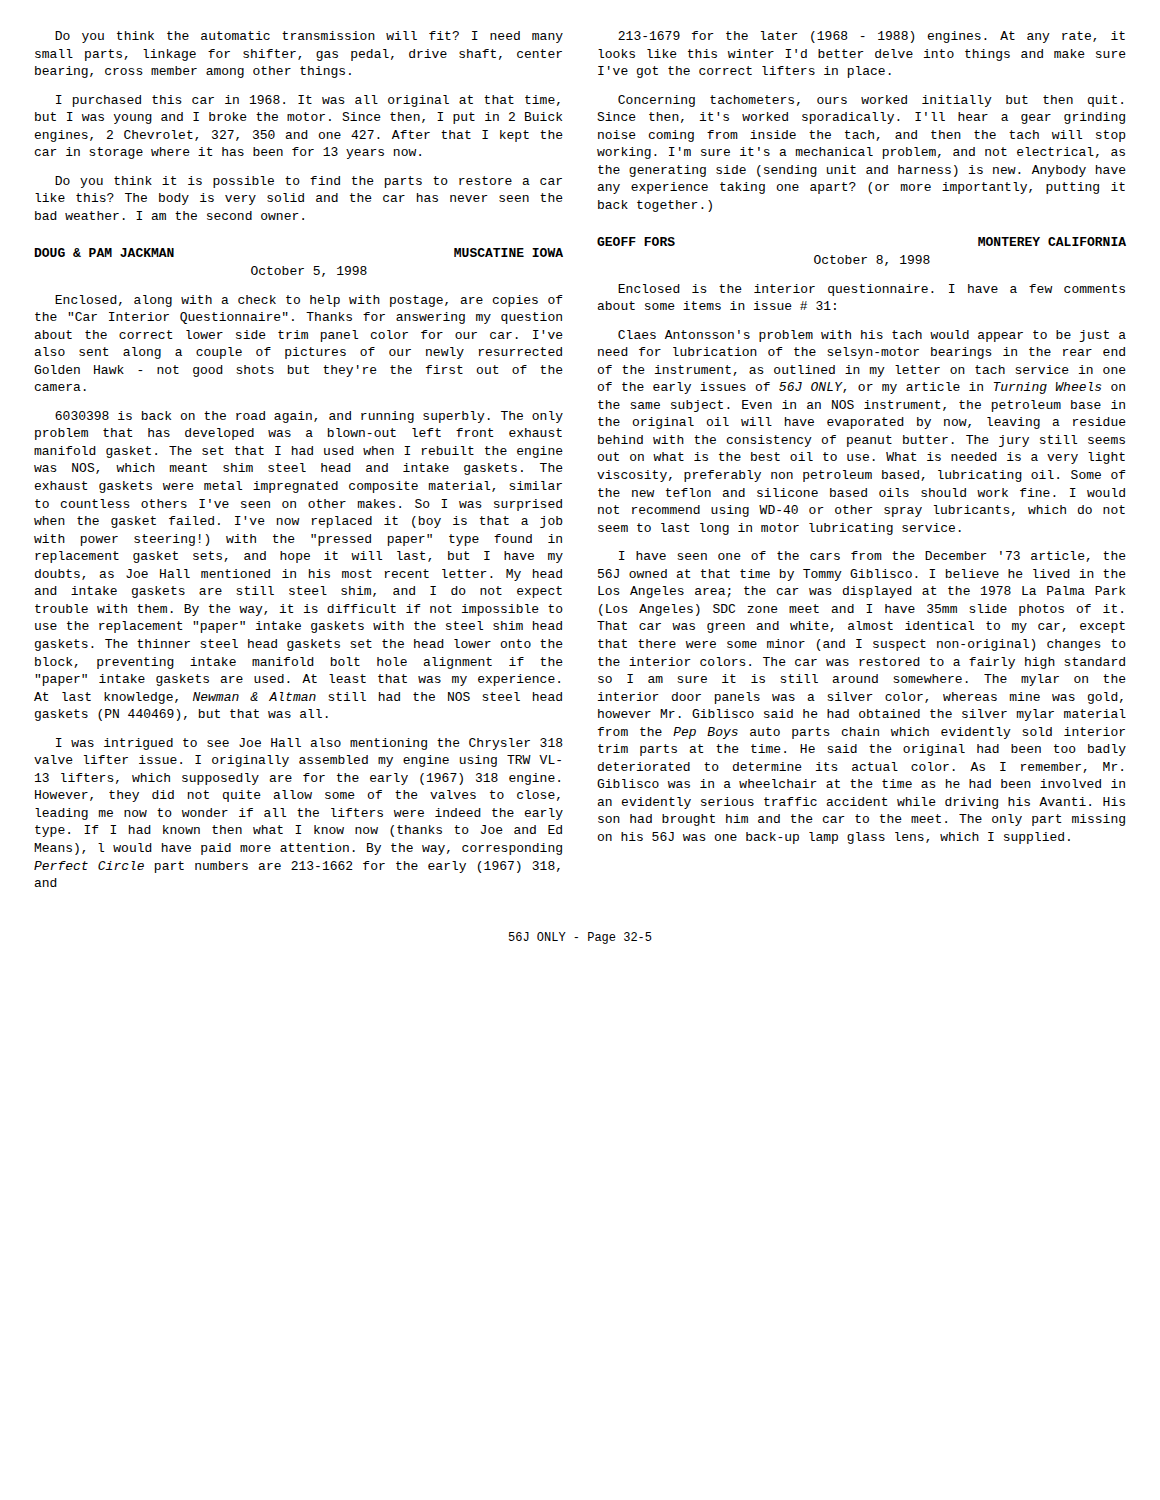Do you think the automatic transmission will fit? I need many small parts, linkage for shifter, gas pedal, drive shaft, center bearing, cross member among other things.
I purchased this car in 1968. It was all original at that time, but I was young and I broke the motor. Since then, I put in 2 Buick engines, 2 Chevrolet, 327, 350 and one 427. After that I kept the car in storage where it has been for 13 years now.
Do you think it is possible to find the parts to restore a car like this? The body is very solid and the car has never seen the bad weather. I am the second owner.
DOUG & PAM JACKMAN MUSCATINE IOWA
October 5, 1998
Enclosed, along with a check to help with postage, are copies of the "Car Interior Questionnaire". Thanks for answering my question about the correct lower side trim panel color for our car. I've also sent along a couple of pictures of our newly resurrected Golden Hawk - not good shots but they're the first out of the camera.
6030398 is back on the road again, and running superbly. The only problem that has developed was a blown-out left front exhaust manifold gasket. The set that I had used when I rebuilt the engine was NOS, which meant shim steel head and intake gaskets. The exhaust gaskets were metal impregnated composite material, similar to countless others I've seen on other makes. So I was surprised when the gasket failed. I've now replaced it (boy is that a job with power steering!) with the "pressed paper" type found in replacement gasket sets, and hope it will last, but I have my doubts, as Joe Hall mentioned in his most recent letter. My head and intake gaskets are still steel shim, and I do not expect trouble with them. By the way, it is difficult if not impossible to use the replacement "paper" intake gaskets with the steel shim head gaskets. The thinner steel head gaskets set the head lower onto the block, preventing intake manifold bolt hole alignment if the "paper" intake gaskets are used. At least that was my experience. At last knowledge, Newman & Altman still had the NOS steel head gaskets (PN 440469), but that was all.
I was intrigued to see Joe Hall also mentioning the Chrysler 318 valve lifter issue. I originally assembled my engine using TRW VL-13 lifters, which supposedly are for the early (1967) 318 engine. However, they did not quite allow some of the valves to close, leading me now to wonder if all the lifters were indeed the early type. If I had known then what I know now (thanks to Joe and Ed Means), l would have paid more attention. By the way, corresponding Perfect Circle part numbers are 213-1662 for the early (1967) 318, and
213-1679 for the later (1968 - 1988) engines. At any rate, it looks like this winter I'd better delve into things and make sure I've got the correct lifters in place.
Concerning tachometers, ours worked initially but then quit. Since then, it's worked sporadically. I'll hear a gear grinding noise coming from inside the tach, and then the tach will stop working. I'm sure it's a mechanical problem, and not electrical, as the generating side (sending unit and harness) is new. Anybody have any experience taking one apart? (or more importantly, putting it back together.)
GEOFF FORS MONTEREY CALIFORNIA
October 8, 1998
Enclosed is the interior questionnaire. I have a few comments about some items in issue # 31:
Claes Antonsson's problem with his tach would appear to be just a need for lubrication of the selsyn-motor bearings in the rear end of the instrument, as outlined in my letter on tach service in one of the early issues of 56J ONLY, or my article in Turning Wheels on the same subject. Even in an NOS instrument, the petroleum base in the original oil will have evaporated by now, leaving a residue behind with the consistency of peanut butter. The jury still seems out on what is the best oil to use. What is needed is a very light viscosity, preferably non petroleum based, lubricating oil. Some of the new teflon and silicone based oils should work fine. I would not recommend using WD-40 or other spray lubricants, which do not seem to last long in motor lubricating service.
I have seen one of the cars from the December '73 article, the 56J owned at that time by Tommy Giblisco. I believe he lived in the Los Angeles area; the car was displayed at the 1978 La Palma Park (Los Angeles) SDC zone meet and I have 35mm slide photos of it. That car was green and white, almost identical to my car, except that there were some minor (and I suspect non-original) changes to the interior colors. The car was restored to a fairly high standard so I am sure it is still around somewhere. The mylar on the interior door panels was a silver color, whereas mine was gold, however Mr. Giblisco said he had obtained the silver mylar material from the Pep Boys auto parts chain which evidently sold interior trim parts at the time. He said the original had been too badly deteriorated to determine its actual color. As I remember, Mr. Giblisco was in a wheelchair at the time as he had been involved in an evidently serious traffic accident while driving his Avanti. His son had brought him and the car to the meet. The only part missing on his 56J was one back-up lamp glass lens, which I supplied.
56J ONLY - Page 32-5